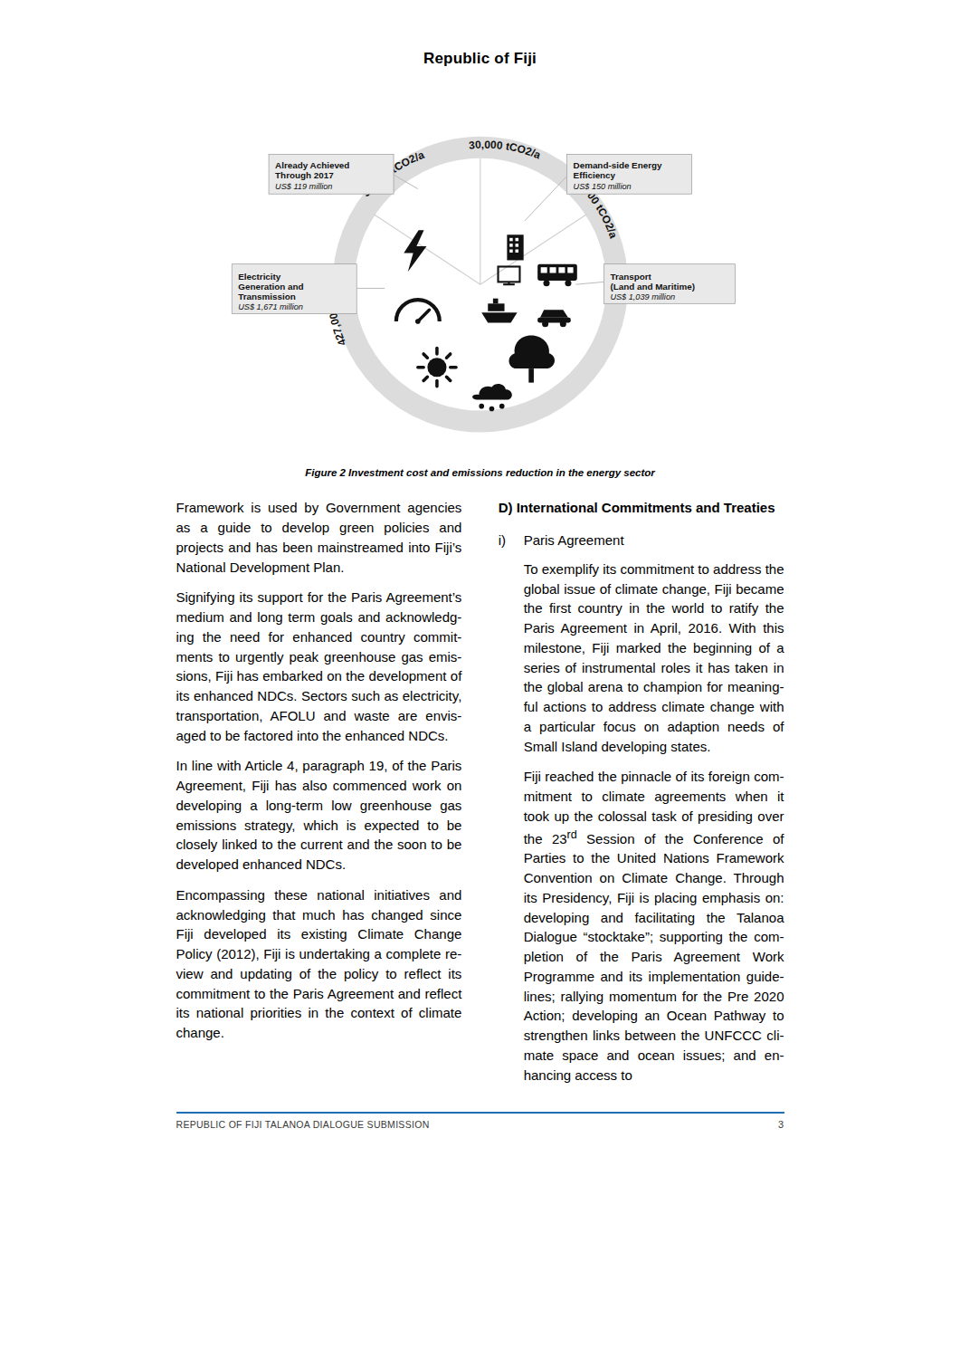Republic of Fiji
33,000 tCO2/a 30,000 tCO2/a 137,000 tCO2/a 427,000 tCO2/a Already Achieved Through 2017 US$ 119 million Demand-side Energy Efficiency US$ 150 million Electricity Generation and Transmission US$ 1,671 million Transport (Land and Maritime) US$ 1,039 million
Figure 2 Investment cost and emissions reduction in the energy sector
Framework is used by Government agencies as a guide to develop green policies and projects and has been mainstreamed into Fiji’s National Development Plan.
Signifying its support for the Paris Agreement’s medium and long term goals and acknowledging the need for enhanced country commitments to urgently peak greenhouse gas emissions, Fiji has embarked on the development of its enhanced NDCs. Sectors such as electricity, transportation, AFOLU and waste are envisaged to be factored into the enhanced NDCs.
In line with Article 4, paragraph 19, of the Paris Agreement, Fiji has also commenced work on developing a long-term low greenhouse gas emissions strategy, which is expected to be closely linked to the current and the soon to be developed enhanced NDCs.
Encompassing these national initiatives and acknowledging that much has changed since Fiji developed its existing Climate Change Policy (2012), Fiji is undertaking a complete review and updating of the policy to reflect its commitment to the Paris Agreement and reflect its national priorities in the context of climate change.
D) International Commitments and Treaties
i)
Paris Agreement
To exemplify its commitment to address the global issue of climate change, Fiji became the first country in the world to ratify the Paris Agreement in April, 2016. With this milestone, Fiji marked the beginning of a series of instrumental roles it has taken in the global arena to champion for meaningful actions to address climate change with a particular focus on adaption needs of Small Island developing states.
Fiji reached the pinnacle of its foreign commitment to climate agreements when it took up the colossal task of presiding over the 23rd Session of the Conference of Parties to the United Nations Framework Convention on Climate Change. Through its Presidency, Fiji is placing emphasis on: developing and facilitating the Talanoa Dialogue “stocktake”; supporting the completion of the Paris Agreement Work Programme and its implementation guidelines; rallying momentum for the Pre 2020 Action; developing an Ocean Pathway to strengthen links between the UNFCCC climate space and ocean issues; and enhancing access to
REPUBLIC OF FIJI TALANOA DIALOGUE SUBMISSION
3